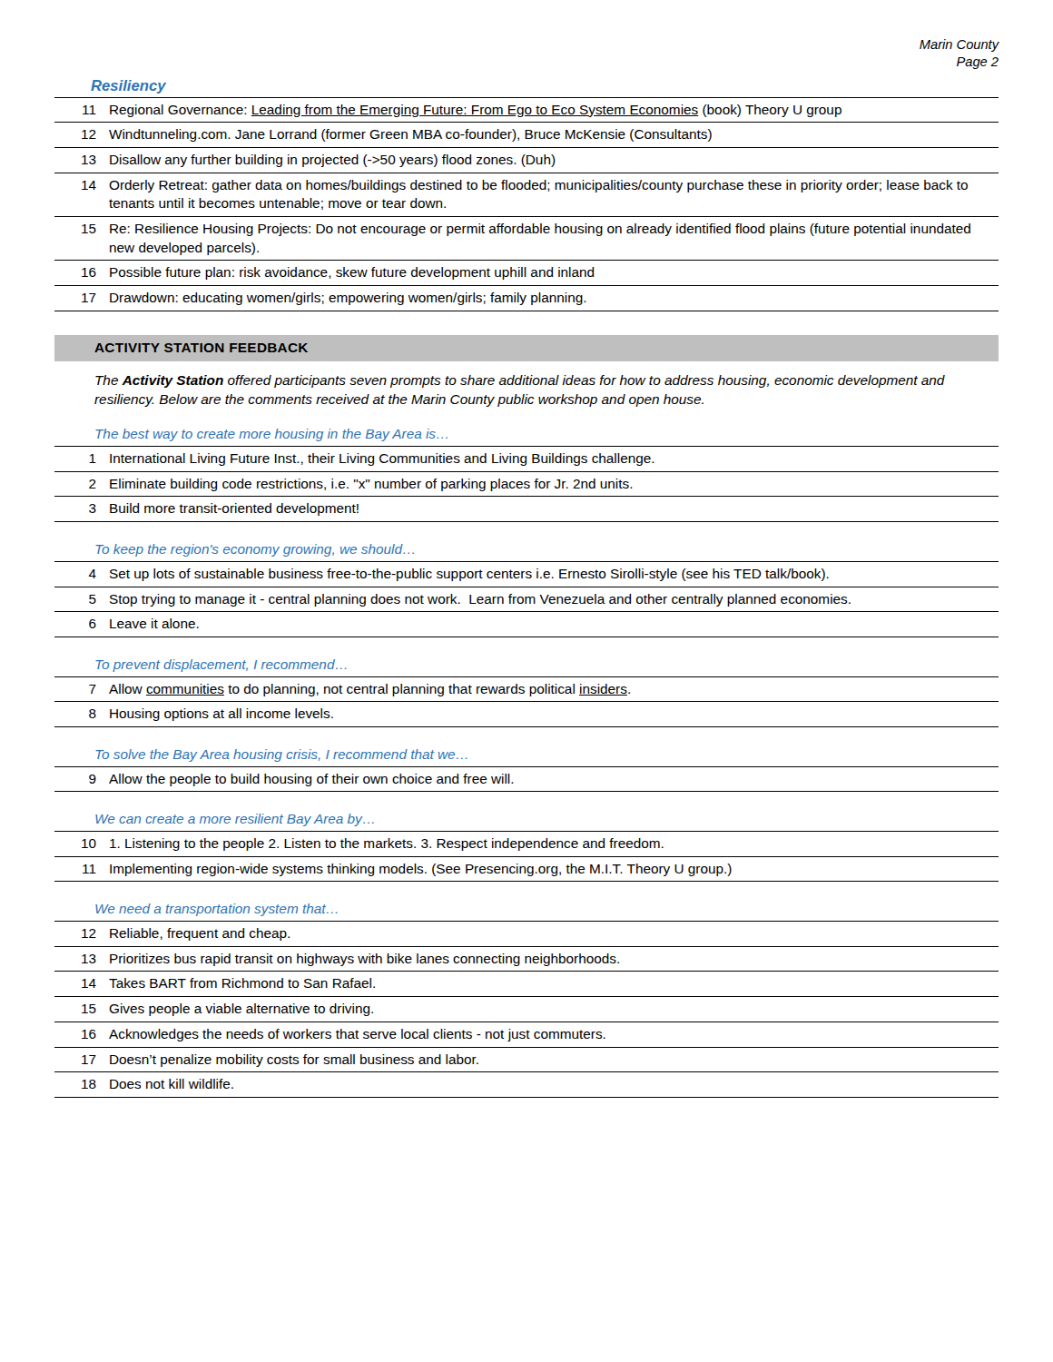Marin County
Page 2
Resiliency
| 11 | Regional Governance: Leading from the Emerging Future: From Ego to Eco System Economies (book) Theory U group |
| 12 | Windtunneling.com. Jane Lorrand (former Green MBA co-founder), Bruce McKensie (Consultants) |
| 13 | Disallow any further building in projected (->50 years) flood zones. (Duh) |
| 14 | Orderly Retreat: gather data on homes/buildings destined to be flooded; municipalities/county purchase these in priority order; lease back to tenants until it becomes untenable; move or tear down. |
| 15 | Re: Resilience Housing Projects: Do not encourage or permit affordable housing on already identified flood plains (future potential inundated new developed parcels). |
| 16 | Possible future plan: risk avoidance, skew future development uphill and inland |
| 17 | Drawdown: educating women/girls; empowering women/girls; family planning. |
ACTIVITY STATION FEEDBACK
The Activity Station offered participants seven prompts to share additional ideas for how to address housing, economic development and resiliency. Below are the comments received at the Marin County public workshop and open house.
The best way to create more housing in the Bay Area is…
| 1 | International Living Future Inst., their Living Communities and Living Buildings challenge. |
| 2 | Eliminate building code restrictions, i.e. "x" number of parking places for Jr. 2nd units. |
| 3 | Build more transit-oriented development! |
To keep the region's economy growing, we should…
| 4 | Set up lots of sustainable business free-to-the-public support centers i.e. Ernesto Sirolli-style (see his TED talk/book). |
| 5 | Stop trying to manage it - central planning does not work. Learn from Venezuela and other centrally planned economies. |
| 6 | Leave it alone. |
To prevent displacement, I recommend…
| 7 | Allow communities to do planning, not central planning that rewards political insiders . |
| 8 | Housing options at all income levels. |
To solve the Bay Area housing crisis, I recommend that we…
| 9 | Allow the people to build housing of their own choice and free will. |
We can create a more resilient Bay Area by…
| 10 | 1. Listening to the people 2. Listen to the markets. 3. Respect independence and freedom. |
| 11 | Implementing region-wide systems thinking models. (See Presencing.org, the M.I.T. Theory U group.) |
We need a transportation system that…
| 12 | Reliable, frequent and cheap. |
| 13 | Prioritizes bus rapid transit on highways with bike lanes connecting neighborhoods. |
| 14 | Takes BART from Richmond to San Rafael. |
| 15 | Gives people a viable alternative to driving. |
| 16 | Acknowledges the needs of workers that serve local clients - not just commuters. |
| 17 | Doesn’t penalize mobility costs for small business and labor. |
| 18 | Does not kill wildlife. |